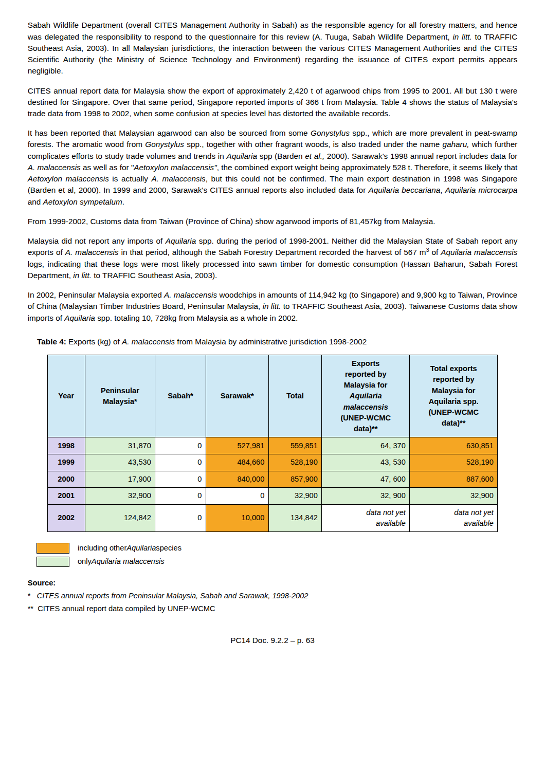Sabah Wildlife Department (overall CITES Management Authority in Sabah) as the responsible agency for all forestry matters, and hence was delegated the responsibility to respond to the questionnaire for this review (A. Tuuga, Sabah Wildlife Department, in litt. to TRAFFIC Southeast Asia, 2003). In all Malaysian jurisdictions, the interaction between the various CITES Management Authorities and the CITES Scientific Authority (the Ministry of Science Technology and Environment) regarding the issuance of CITES export permits appears negligible.
CITES annual report data for Malaysia show the export of approximately 2,420 t of agarwood chips from 1995 to 2001. All but 130 t were destined for Singapore. Over that same period, Singapore reported imports of 366 t from Malaysia. Table 4 shows the status of Malaysia's trade data from 1998 to 2002, when some confusion at species level has distorted the available records.
It has been reported that Malaysian agarwood can also be sourced from some Gonystylus spp., which are more prevalent in peat-swamp forests. The aromatic wood from Gonystylus spp., together with other fragrant woods, is also traded under the name gaharu, which further complicates efforts to study trade volumes and trends in Aquilaria spp (Barden et al., 2000). Sarawak's 1998 annual report includes data for A. malaccensis as well as for "Aetoxylon malaccensis", the combined export weight being approximately 528 t. Therefore, it seems likely that Aetoxylon malaccensis is actually A. malaccensis, but this could not be confirmed. The main export destination in 1998 was Singapore (Barden et al, 2000). In 1999 and 2000, Sarawak's CITES annual reports also included data for Aquilaria beccariana, Aquilaria microcarpa and Aetoxylon sympetalum.
From 1999-2002, Customs data from Taiwan (Province of China) show agarwood imports of 81,457kg from Malaysia.
Malaysia did not report any imports of Aquilaria spp. during the period of 1998-2001. Neither did the Malaysian State of Sabah report any exports of A. malaccensis in that period, although the Sabah Forestry Department recorded the harvest of 567 m3 of Aquilaria malaccensis logs, indicating that these logs were most likely processed into sawn timber for domestic consumption (Hassan Baharun, Sabah Forest Department, in litt. to TRAFFIC Southeast Asia, 2003).
In 2002, Peninsular Malaysia exported A. malaccensis woodchips in amounts of 114,942 kg (to Singapore) and 9,900 kg to Taiwan, Province of China (Malaysian Timber Industries Board, Peninsular Malaysia, in litt. to TRAFFIC Southeast Asia, 2003). Taiwanese Customs data show imports of Aquilaria spp. totaling 10, 728kg from Malaysia as a whole in 2002.
Table 4: Exports (kg) of A. malaccensis from Malaysia by administrative jurisdiction 1998-2002
| Year | Peninsular Malaysia* | Sabah* | Sarawak* | Total | Exports reported by Malaysia for Aquilaria malaccensis (UNEP-WCMC data)** | Total exports reported by Malaysia for Aquilaria spp. (UNEP-WCMC data)** |
| --- | --- | --- | --- | --- | --- | --- |
| 1998 | 31,870 | 0 | 527,981 | 559,851 | 64, 370 | 630,851 |
| 1999 | 43,530 | 0 | 484,660 | 528,190 | 43, 530 | 528,190 |
| 2000 | 17,900 | 0 | 840,000 | 857,900 | 47, 600 | 887,600 |
| 2001 | 32,900 | 0 | 0 | 32,900 | 32, 900 | 32,900 |
| 2002 | 124,842 | 0 | 10,000 | 134,842 | data not yet available | data not yet available |
including other Aquilaria species
only Aquilaria malaccensis
Source:
* CITES annual reports from Peninsular Malaysia, Sabah and Sarawak, 1998-2002
** CITES annual report data compiled by UNEP-WCMC
PC14 Doc. 9.2.2 – p. 63